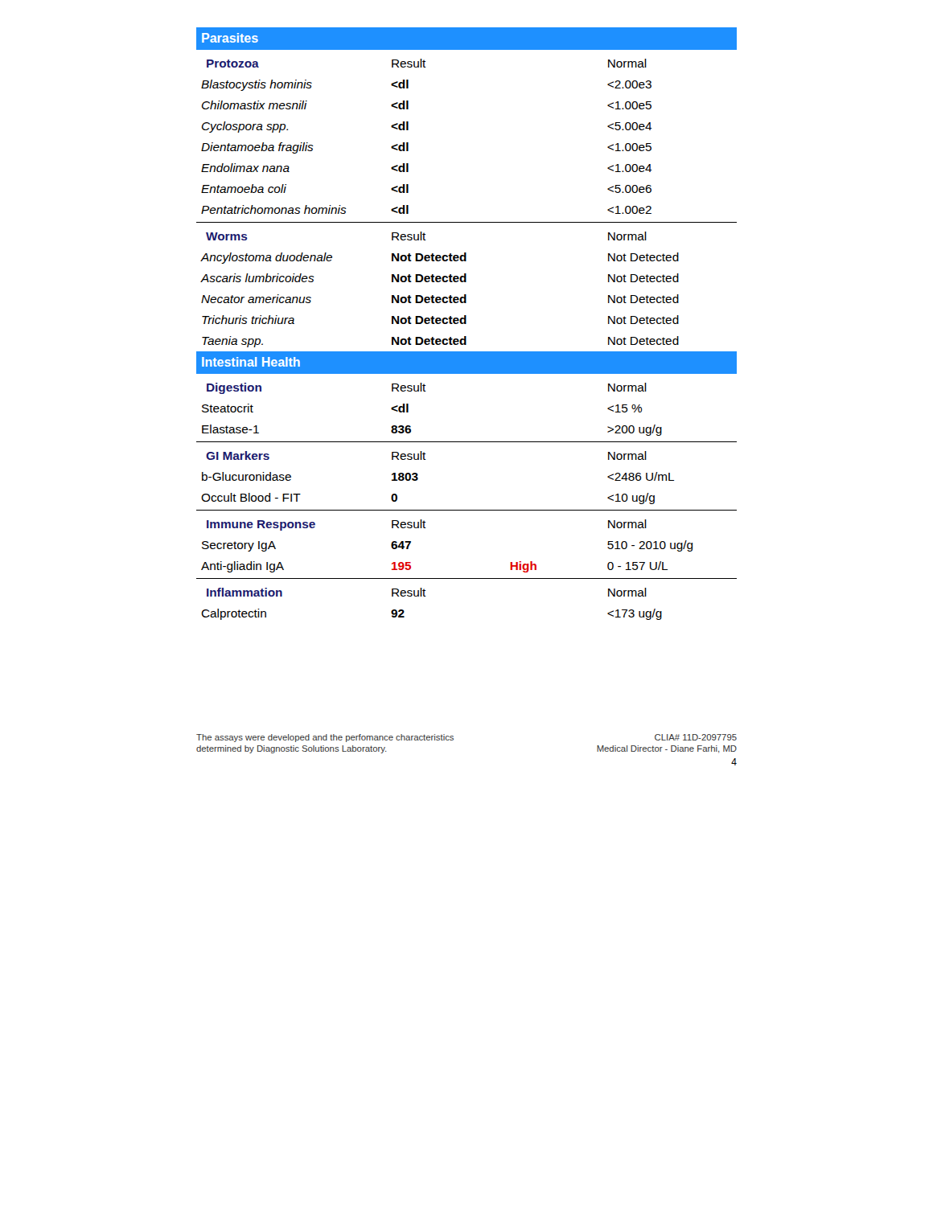| Parasites |
| Protozoa | Result | | Normal |
| Blastocystis hominis | <dl | | <2.00e3 |
| Chilomastix mesnili | <dl | | <1.00e5 |
| Cyclospora spp. | <dl | | <5.00e4 |
| Dientamoeba fragilis | <dl | | <1.00e5 |
| Endolimax nana | <dl | | <1.00e4 |
| Entamoeba coli | <dl | | <5.00e6 |
| Pentatrichomonas hominis | <dl | | <1.00e2 |
| Worms | Result | | Normal |
| Ancylostoma duodenale | Not Detected | | Not Detected |
| Ascaris lumbricoides | Not Detected | | Not Detected |
| Necator americanus | Not Detected | | Not Detected |
| Trichuris trichiura | Not Detected | | Not Detected |
| Taenia spp. | Not Detected | | Not Detected |
| Intestinal Health |
| Digestion | Result | | Normal |
| Steatocrit | <dl | | <15 % |
| Elastase-1 | 836 | | >200 ug/g |
| GI Markers | Result | | Normal |
| b-Glucuronidase | 1803 | | <2486 U/mL |
| Occult Blood - FIT | 0 | | <10 ug/g |
| Immune Response | Result | | Normal |
| Secretory IgA | 647 | | 510 - 2010 ug/g |
| Anti-gliadin IgA | 195 | High | 0 - 157 U/L |
| Inflammation | Result | | Normal |
| Calprotectin | 92 | | <173 ug/g |
The assays were developed and the perfomance characteristics
determined by Diagnostic Solutions Laboratory.
CLIA# 11D-2097795
Medical Director - Diane Farhi, MD
4